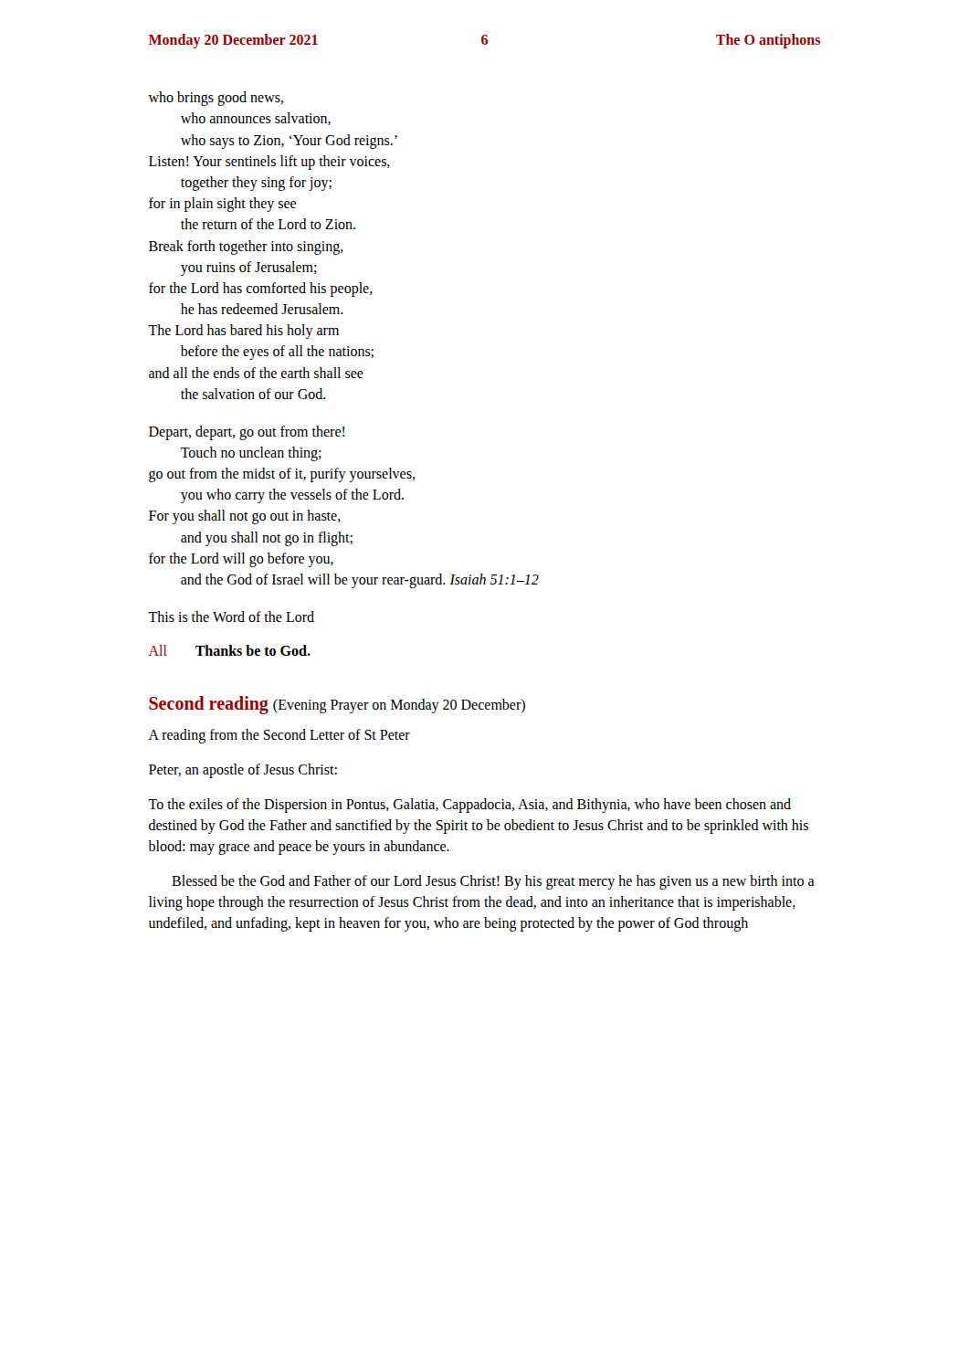Monday 20 December 2021
6
The O antiphons
who brings good news,
who announces salvation,
who says to Zion, ‘Your God reigns.’
Listen! Your sentinels lift up their voices,
together they sing for joy;
for in plain sight they see
the return of the Lord to Zion.
Break forth together into singing,
you ruins of Jerusalem;
for the Lord has comforted his people,
he has redeemed Jerusalem.
The Lord has bared his holy arm
before the eyes of all the nations;
and all the ends of the earth shall see
the salvation of our God.
Depart, depart, go out from there!
Touch no unclean thing;
go out from the midst of it, purify yourselves,
you who carry the vessels of the Lord.
For you shall not go out in haste,
and you shall not go in flight;
for the Lord will go before you,
and the God of Israel will be your rear-guard. Isaiah 51:1–12
This is the Word of the Lord
All Thanks be to God.
Second reading (Evening Prayer on Monday 20 December)
A reading from the Second Letter of St Peter
Peter, an apostle of Jesus Christ:
To the exiles of the Dispersion in Pontus, Galatia, Cappadocia, Asia, and Bithynia, who have been chosen and destined by God the Father and sanctified by the Spirit to be obedient to Jesus Christ and to be sprinkled with his blood: may grace and peace be yours in abundance.
Blessed be the God and Father of our Lord Jesus Christ! By his great mercy he has given us a new birth into a living hope through the resurrection of Jesus Christ from the dead, and into an inheritance that is imperishable, undefiled, and unfading, kept in heaven for you, who are being protected by the power of God through